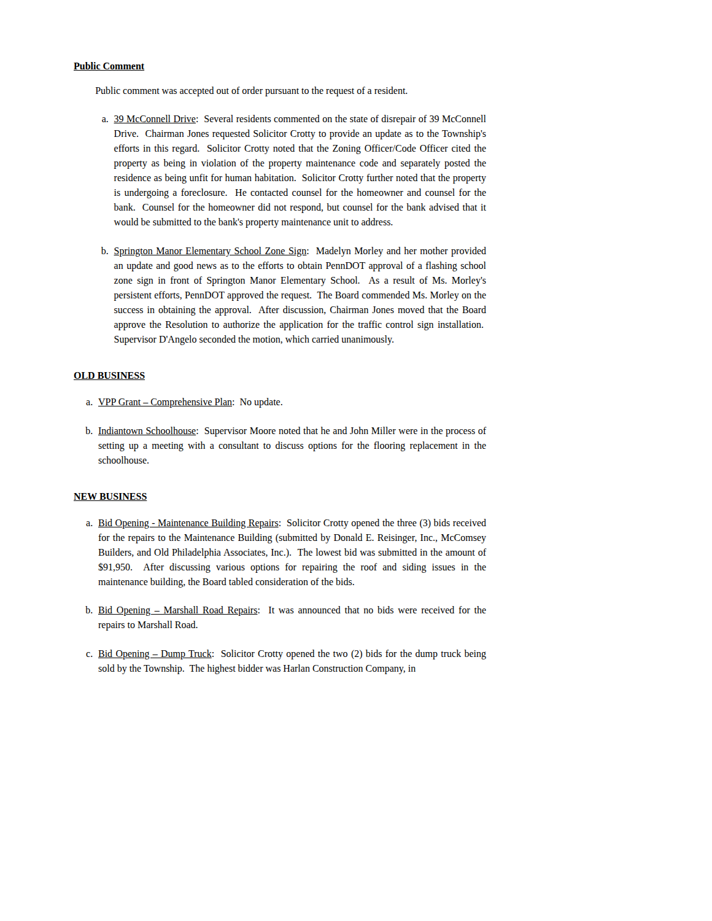Public Comment
Public comment was accepted out of order pursuant to the request of a resident.
39 McConnell Drive: Several residents commented on the state of disrepair of 39 McConnell Drive. Chairman Jones requested Solicitor Crotty to provide an update as to the Township's efforts in this regard. Solicitor Crotty noted that the Zoning Officer/Code Officer cited the property as being in violation of the property maintenance code and separately posted the residence as being unfit for human habitation. Solicitor Crotty further noted that the property is undergoing a foreclosure. He contacted counsel for the homeowner and counsel for the bank. Counsel for the homeowner did not respond, but counsel for the bank advised that it would be submitted to the bank's property maintenance unit to address.
Springton Manor Elementary School Zone Sign: Madelyn Morley and her mother provided an update and good news as to the efforts to obtain PennDOT approval of a flashing school zone sign in front of Springton Manor Elementary School. As a result of Ms. Morley's persistent efforts, PennDOT approved the request. The Board commended Ms. Morley on the success in obtaining the approval. After discussion, Chairman Jones moved that the Board approve the Resolution to authorize the application for the traffic control sign installation. Supervisor D'Angelo seconded the motion, which carried unanimously.
OLD BUSINESS
VPP Grant – Comprehensive Plan: No update.
Indiantown Schoolhouse: Supervisor Moore noted that he and John Miller were in the process of setting up a meeting with a consultant to discuss options for the flooring replacement in the schoolhouse.
NEW BUSINESS
Bid Opening - Maintenance Building Repairs: Solicitor Crotty opened the three (3) bids received for the repairs to the Maintenance Building (submitted by Donald E. Reisinger, Inc., McComsey Builders, and Old Philadelphia Associates, Inc.). The lowest bid was submitted in the amount of $91,950. After discussing various options for repairing the roof and siding issues in the maintenance building, the Board tabled consideration of the bids.
Bid Opening – Marshall Road Repairs: It was announced that no bids were received for the repairs to Marshall Road.
Bid Opening – Dump Truck: Solicitor Crotty opened the two (2) bids for the dump truck being sold by the Township. The highest bidder was Harlan Construction Company, in